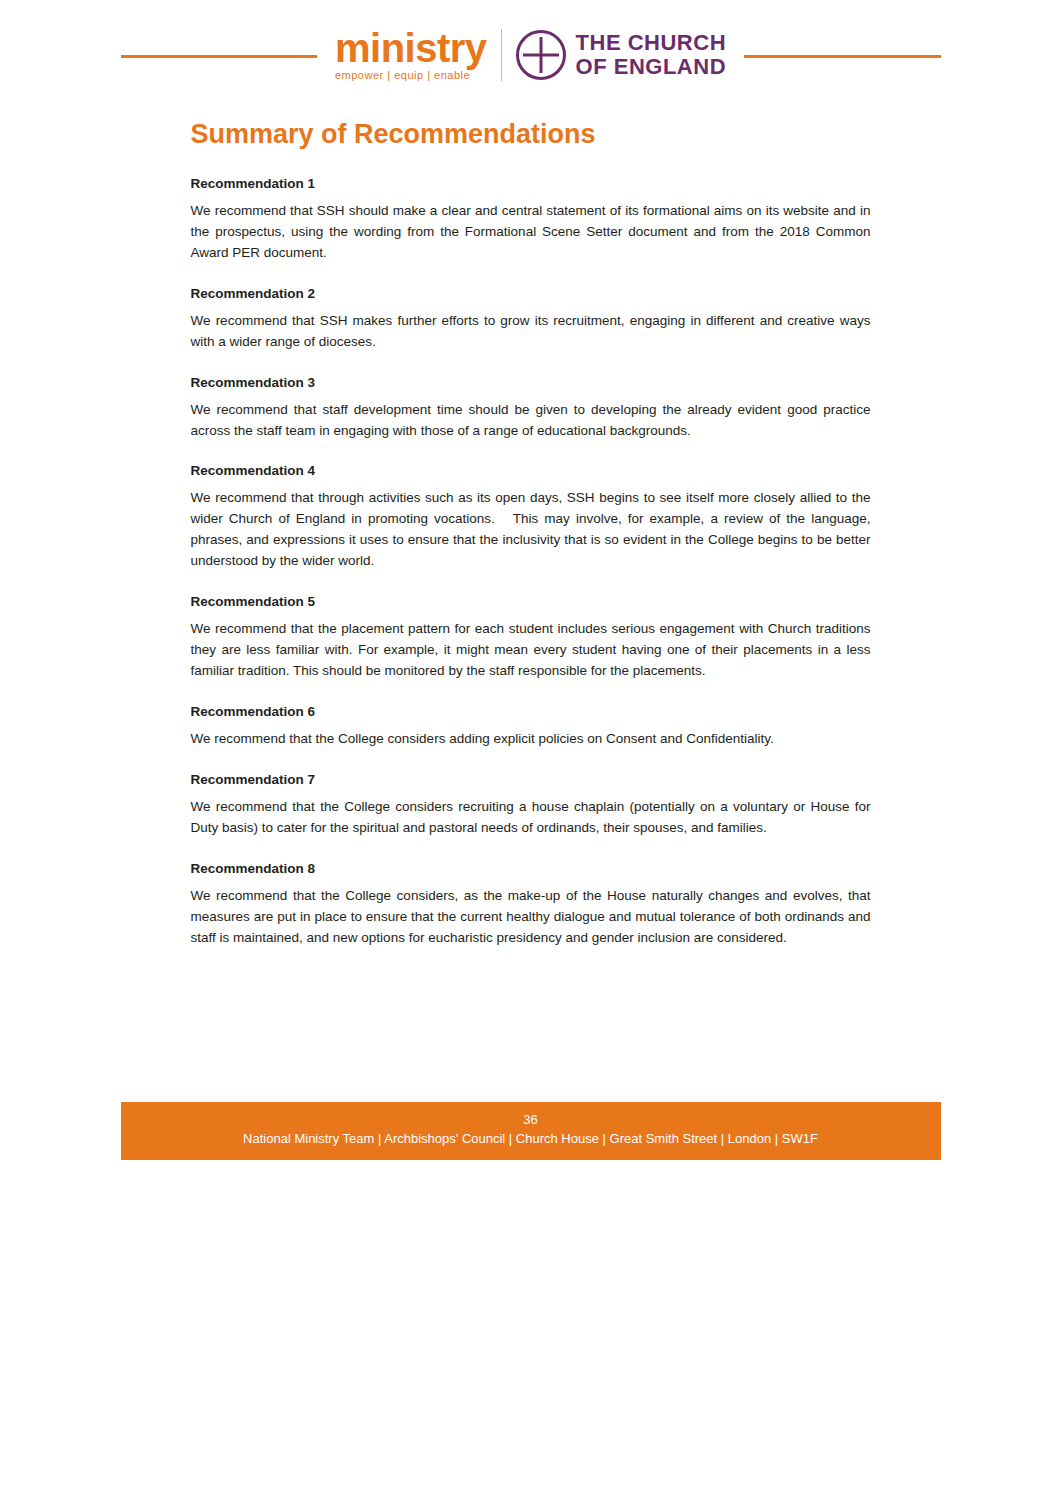ministry
empower | equip | enable
THE CHURCH
OF ENGLAND
Summary of Recommendations
Recommendation 1
We recommend that SSH should make a clear and central statement of its formational aims on its website and in the prospectus, using the wording from the Formational Scene Setter document and from the 2018 Common Award PER document.
Recommendation 2
We recommend that SSH makes further efforts to grow its recruitment, engaging in different and creative ways with a wider range of dioceses.
Recommendation 3
We recommend that staff development time should be given to developing the already evident good practice across the staff team in engaging with those of a range of educational backgrounds.
Recommendation 4
We recommend that through activities such as its open days, SSH begins to see itself more closely allied to the wider Church of England in promoting vocations. This may involve, for example, a review of the language, phrases, and expressions it uses to ensure that the inclusivity that is so evident in the College begins to be better understood by the wider world.
Recommendation 5
We recommend that the placement pattern for each student includes serious engagement with Church traditions they are less familiar with. For example, it might mean every student having one of their placements in a less familiar tradition. This should be monitored by the staff responsible for the placements.
Recommendation 6
We recommend that the College considers adding explicit policies on Consent and Confidentiality.
Recommendation 7
We recommend that the College considers recruiting a house chaplain (potentially on a voluntary or House for Duty basis) to cater for the spiritual and pastoral needs of ordinands, their spouses, and families.
Recommendation 8
We recommend that the College considers, as the make-up of the House naturally changes and evolves, that measures are put in place to ensure that the current healthy dialogue and mutual tolerance of both ordinands and staff is maintained, and new options for eucharistic presidency and gender inclusion are considered.
36
National Ministry Team | Archbishops' Council | Church House | Great Smith Street | London | SW1F